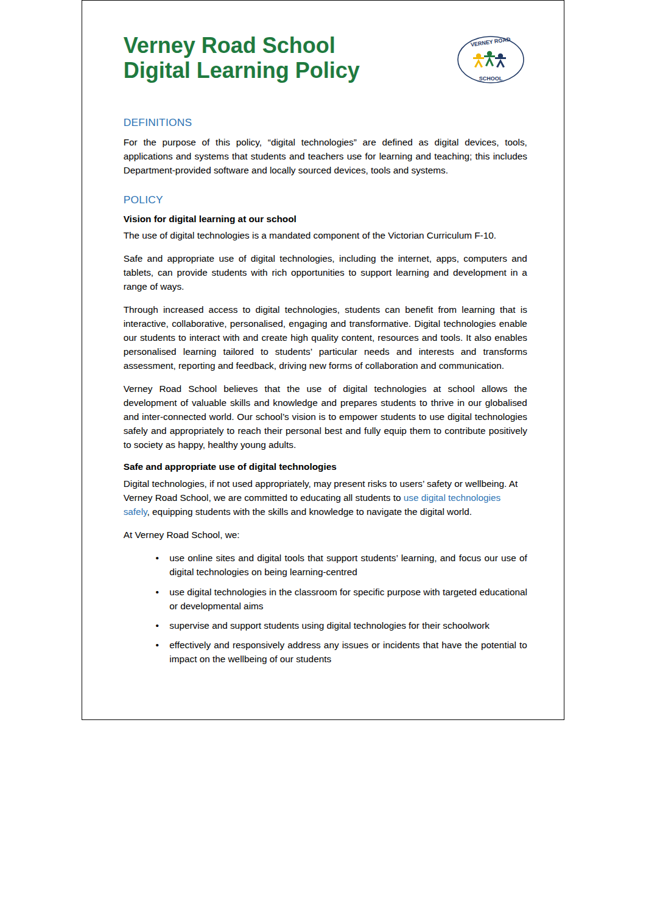Verney Road School
Digital Learning Policy
VERNEY ROAD SCHOOL
DEFINITIONS
For the purpose of this policy, “digital technologies” are defined as digital devices, tools, applications and systems that students and teachers use for learning and teaching; this includes Department-provided software and locally sourced devices, tools and systems.
POLICY
Vision for digital learning at our school
The use of digital technologies is a mandated component of the Victorian Curriculum F-10.
Safe and appropriate use of digital technologies, including the internet, apps, computers and tablets, can provide students with rich opportunities to support learning and development in a range of ways.
Through increased access to digital technologies, students can benefit from learning that is interactive, collaborative, personalised, engaging and transformative. Digital technologies enable our students to interact with and create high quality content, resources and tools. It also enables personalised learning tailored to students’ particular needs and interests and transforms assessment, reporting and feedback, driving new forms of collaboration and communication.
Verney Road School believes that the use of digital technologies at school allows the development of valuable skills and knowledge and prepares students to thrive in our globalised and inter-connected world. Our school’s vision is to empower students to use digital technologies safely and appropriately to reach their personal best and fully equip them to contribute positively to society as happy, healthy young adults.
Safe and appropriate use of digital technologies
Digital technologies, if not used appropriately, may present risks to users’ safety or wellbeing. At Verney Road School, we are committed to educating all students to use digital technologies safely, equipping students with the skills and knowledge to navigate the digital world.
At Verney Road School, we:
use online sites and digital tools that support students’ learning, and focus our use of digital technologies on being learning-centred
use digital technologies in the classroom for specific purpose with targeted educational or developmental aims
supervise and support students using digital technologies for their schoolwork
effectively and responsively address any issues or incidents that have the potential to impact on the wellbeing of our students